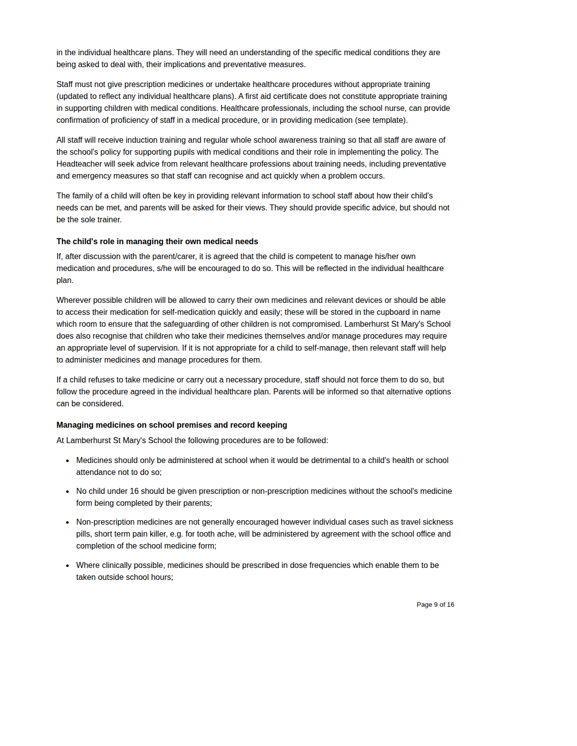in the individual healthcare plans. They will need an understanding of the specific medical conditions they are being asked to deal with, their implications and preventative measures.
Staff must not give prescription medicines or undertake healthcare procedures without appropriate training (updated to reflect any individual healthcare plans). A first aid certificate does not constitute appropriate training in supporting children with medical conditions. Healthcare professionals, including the school nurse, can provide confirmation of proficiency of staff in a medical procedure, or in providing medication (see template).
All staff will receive induction training and regular whole school awareness training so that all staff are aware of the school's policy for supporting pupils with medical conditions and their role in implementing the policy. The Headteacher will seek advice from relevant healthcare professions about training needs, including preventative and emergency measures so that staff can recognise and act quickly when a problem occurs.
The family of a child will often be key in providing relevant information to school staff about how their child's needs can be met, and parents will be asked for their views. They should provide specific advice, but should not be the sole trainer.
The child's role in managing their own medical needs
If, after discussion with the parent/carer, it is agreed that the child is competent to manage his/her own medication and procedures, s/he will be encouraged to do so. This will be reflected in the individual healthcare plan.
Wherever possible children will be allowed to carry their own medicines and relevant devices or should be able to access their medication for self-medication quickly and easily; these will be stored in the cupboard in name which room to ensure that the safeguarding of other children is not compromised. Lamberhurst St Mary's School does also recognise that children who take their medicines themselves and/or manage procedures may require an appropriate level of supervision. If it is not appropriate for a child to self-manage, then relevant staff will help to administer medicines and manage procedures for them.
If a child refuses to take medicine or carry out a necessary procedure, staff should not force them to do so, but follow the procedure agreed in the individual healthcare plan. Parents will be informed so that alternative options can be considered.
Managing medicines on school premises and record keeping
At Lamberhurst St Mary's School the following procedures are to be followed:
Medicines should only be administered at school when it would be detrimental to a child's health or school attendance not to do so;
No child under 16 should be given prescription or non-prescription medicines without the school's medicine form being completed by their parents;
Non-prescription medicines are not generally encouraged however individual cases such as travel sickness pills, short term pain killer, e.g. for tooth ache, will be administered by agreement with the school office and completion of the school medicine form;
Where clinically possible, medicines should be prescribed in dose frequencies which enable them to be taken outside school hours;
Page 9 of 16